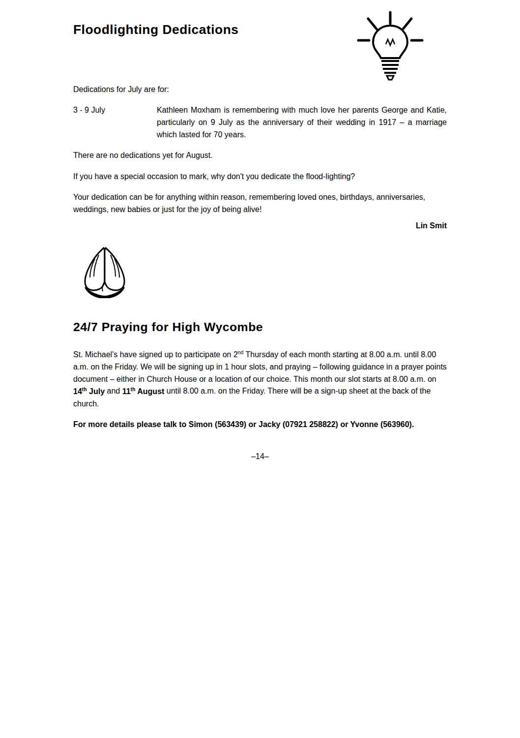Floodlighting Dedications
Dedications for July are for:
3 - 9 July
Kathleen Moxham is remembering with much love her parents George and Katie, particularly on 9 July as the anniversary of their wedding in 1917 – a marriage which lasted for 70 years.
There are no dedications yet for August.
If you have a special occasion to mark, why don't you dedicate the flood-lighting?
Your dedication can be for anything within reason, remembering loved ones, birthdays, anniversaries, weddings, new babies or just for the joy of being alive!
Lin Smit
24/7 Praying for High Wycombe
St. Michael's have signed up to participate on 2nd Thursday of each month starting at 8.00 a.m. until 8.00 a.m. on the Friday. We will be signing up in 1 hour slots, and praying – following guidance in a prayer points document – either in Church House or a location of our choice. This month our slot starts at 8.00 a.m. on 14th July and 11th August until 8.00 a.m. on the Friday. There will be a sign-up sheet at the back of the church.
For more details please talk to Simon (563439) or Jacky (07921 258822) or Yvonne (563960).
–14–